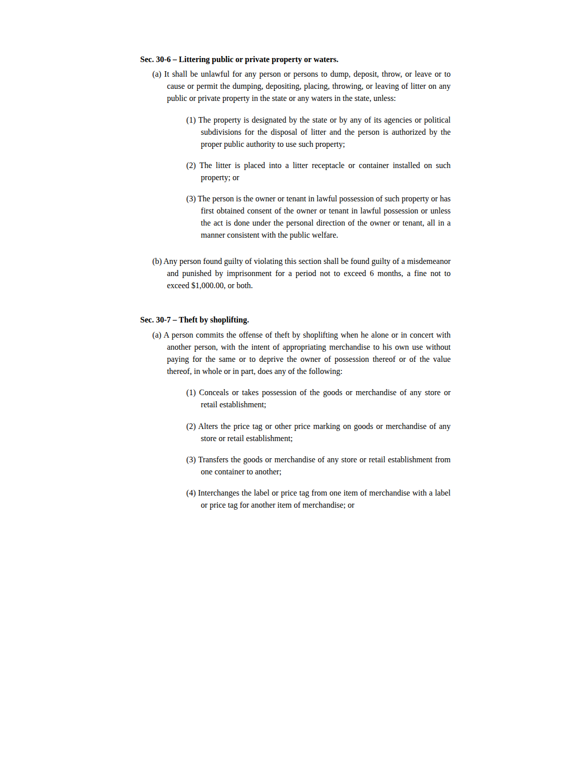Sec. 30-6 – Littering public or private property or waters.
(a) It shall be unlawful for any person or persons to dump, deposit, throw, or leave or to cause or permit the dumping, depositing, placing, throwing, or leaving of litter on any public or private property in the state or any waters in the state, unless:
(1) The property is designated by the state or by any of its agencies or political subdivisions for the disposal of litter and the person is authorized by the proper public authority to use such property;
(2) The litter is placed into a litter receptacle or container installed on such property; or
(3) The person is the owner or tenant in lawful possession of such property or has first obtained consent of the owner or tenant in lawful possession or unless the act is done under the personal direction of the owner or tenant, all in a manner consistent with the public welfare.
(b) Any person found guilty of violating this section shall be found guilty of a misdemeanor and punished by imprisonment for a period not to exceed 6 months, a fine not to exceed $1,000.00, or both.
Sec. 30-7 – Theft by shoplifting.
(a) A person commits the offense of theft by shoplifting when he alone or in concert with another person, with the intent of appropriating merchandise to his own use without paying for the same or to deprive the owner of possession thereof or of the value thereof, in whole or in part, does any of the following:
(1) Conceals or takes possession of the goods or merchandise of any store or retail establishment;
(2) Alters the price tag or other price marking on goods or merchandise of any store or retail establishment;
(3) Transfers the goods or merchandise of any store or retail establishment from one container to another;
(4) Interchanges the label or price tag from one item of merchandise with a label or price tag for another item of merchandise; or